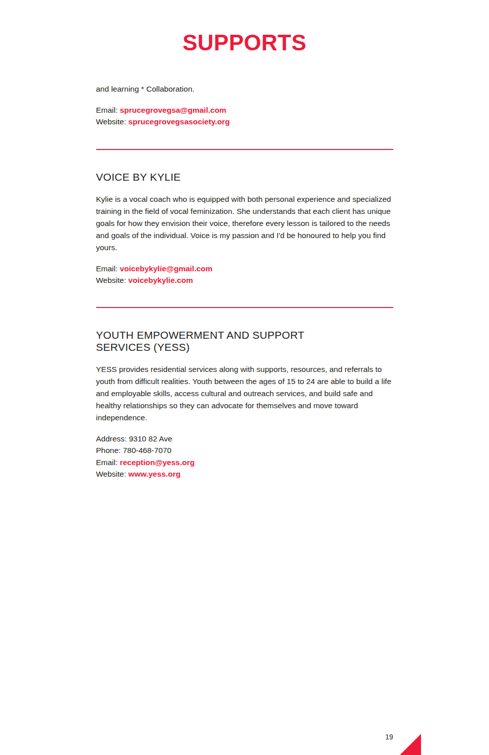SUPPORTS
and learning * Collaboration.
Email: sprucegrovegsa@gmail.com
Website: sprucegrovegsasociety.org
VOICE BY KYLIE
Kylie is a vocal coach who is equipped with both personal experience and specialized training in the field of vocal feminization. She understands that each client has unique goals for how they envision their voice, therefore every lesson is tailored to the needs and goals of the individual. Voice is my passion and I'd be honoured to help you find yours.
Email: voicebykylie@gmail.com
Website: voicebykylie.com
YOUTH EMPOWERMENT AND SUPPORT
SERVICES (YESS)
YESS provides residential services along with supports, resources, and referrals to youth from difficult realities. Youth between the ages of 15 to 24 are able to build a life and employable skills, access cultural and outreach services, and build safe and healthy relationships so they can advocate for themselves and move toward independence.
Address: 9310 82 Ave
Phone: 780-468-7070
Email: reception@yess.org
Website: www.yess.org
19